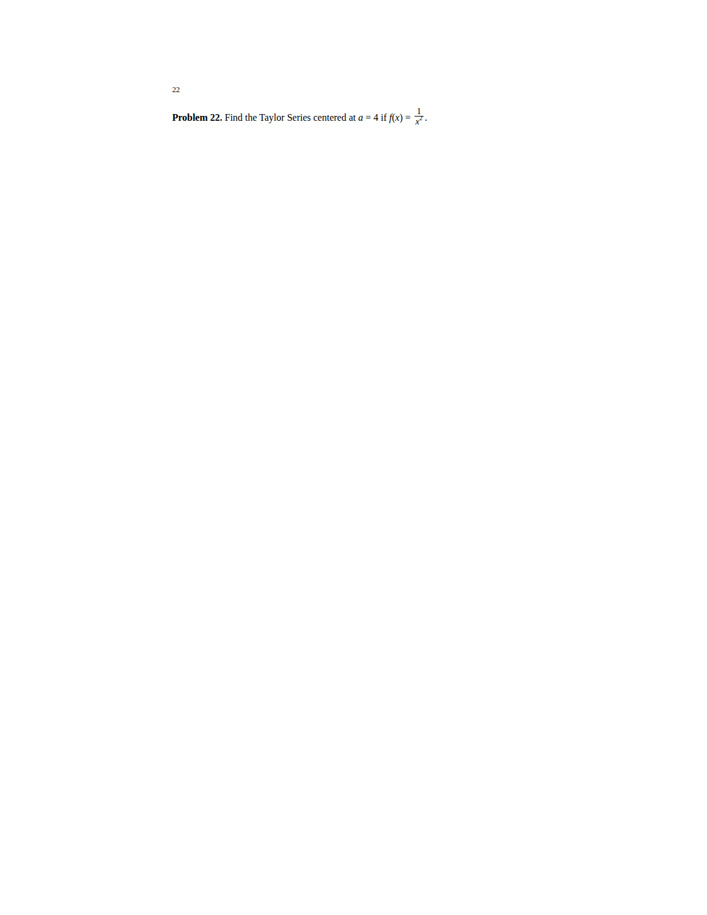22
Problem 22. Find the Taylor Series centered at a = 4 if f(x) = 1 x2.